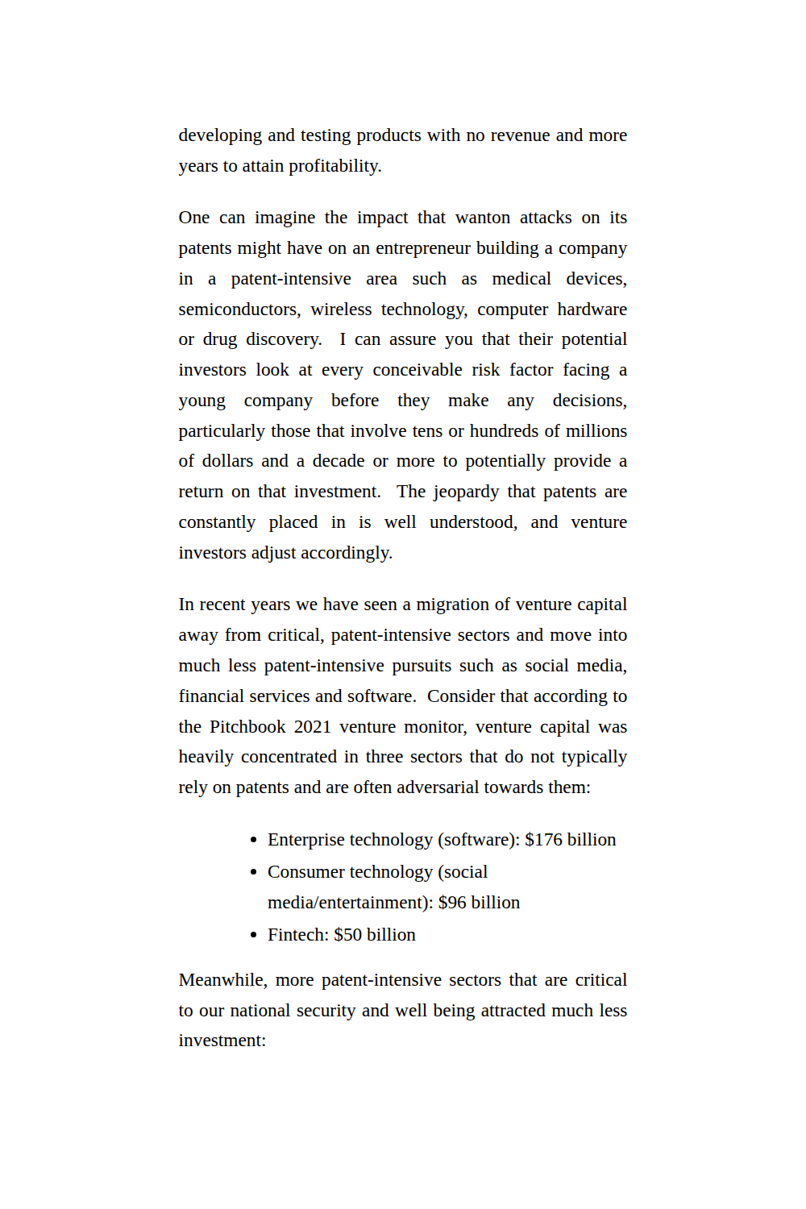developing and testing products with no revenue and more years to attain profitability.
One can imagine the impact that wanton attacks on its patents might have on an entrepreneur building a company in a patent-intensive area such as medical devices, semiconductors, wireless technology, computer hardware or drug discovery. I can assure you that their potential investors look at every conceivable risk factor facing a young company before they make any decisions, particularly those that involve tens or hundreds of millions of dollars and a decade or more to potentially provide a return on that investment. The jeopardy that patents are constantly placed in is well understood, and venture investors adjust accordingly.
In recent years we have seen a migration of venture capital away from critical, patent-intensive sectors and move into much less patent-intensive pursuits such as social media, financial services and software. Consider that according to the Pitchbook 2021 venture monitor, venture capital was heavily concentrated in three sectors that do not typically rely on patents and are often adversarial towards them:
Enterprise technology (software): $176 billion
Consumer technology (social media/entertainment): $96 billion
Fintech: $50 billion
Meanwhile, more patent-intensive sectors that are critical to our national security and well being attracted much less investment: